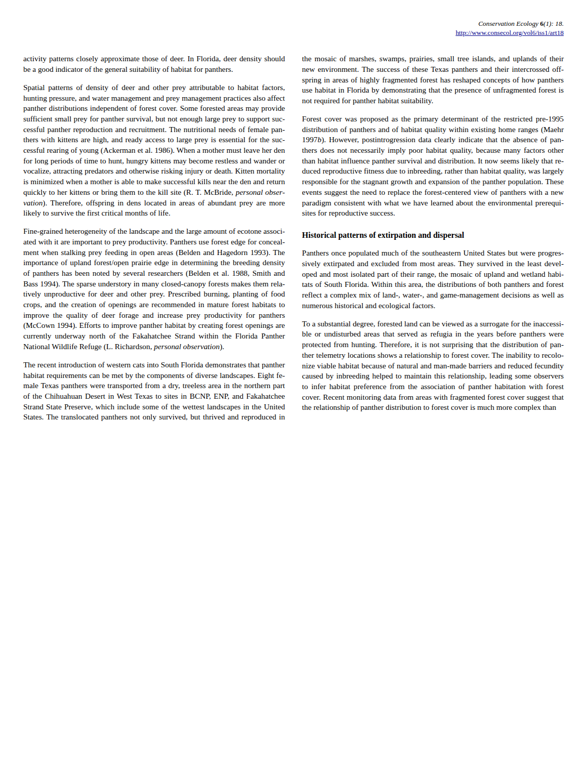Conservation Ecology 6(1): 18.
http://www.consecol.org/vol6/iss1/art18
activity patterns closely approximate those of deer. In Florida, deer density should be a good indicator of the general suitability of habitat for panthers.
Spatial patterns of density of deer and other prey attributable to habitat factors, hunting pressure, and water management and prey management practices also affect panther distributions independent of forest cover. Some forested areas may provide sufficient small prey for panther survival, but not enough large prey to support successful panther reproduction and recruitment. The nutritional needs of female panthers with kittens are high, and ready access to large prey is essential for the successful rearing of young (Ackerman et al. 1986). When a mother must leave her den for long periods of time to hunt, hungry kittens may become restless and wander or vocalize, attracting predators and otherwise risking injury or death. Kitten mortality is minimized when a mother is able to make successful kills near the den and return quickly to her kittens or bring them to the kill site (R. T. McBride, personal observation). Therefore, offspring in dens located in areas of abundant prey are more likely to survive the first critical months of life.
Fine-grained heterogeneity of the landscape and the large amount of ecotone associated with it are important to prey productivity. Panthers use forest edge for concealment when stalking prey feeding in open areas (Belden and Hagedorn 1993). The importance of upland forest/open prairie edge in determining the breeding density of panthers has been noted by several researchers (Belden et al. 1988, Smith and Bass 1994). The sparse understory in many closed-canopy forests makes them relatively unproductive for deer and other prey. Prescribed burning, planting of food crops, and the creation of openings are recommended in mature forest habitats to improve the quality of deer forage and increase prey productivity for panthers (McCown 1994). Efforts to improve panther habitat by creating forest openings are currently underway north of the Fakahatchee Strand within the Florida Panther National Wildlife Refuge (L. Richardson, personal observation).
The recent introduction of western cats into South Florida demonstrates that panther habitat requirements can be met by the components of diverse landscapes. Eight female Texas panthers were transported from a dry, treeless area in the northern part of the Chihuahuan Desert in West Texas to sites in BCNP, ENP, and Fakahatchee Strand State Preserve, which include some of the wettest landscapes in the United States. The translocated panthers not only survived, but thrived and reproduced in the mosaic of marshes, swamps, prairies, small tree islands, and uplands of their new environment. The success of these Texas panthers and their intercrossed offspring in areas of highly fragmented forest has reshaped concepts of how panthers use habitat in Florida by demonstrating that the presence of unfragmented forest is not required for panther habitat suitability.
Forest cover was proposed as the primary determinant of the restricted pre-1995 distribution of panthers and of habitat quality within existing home ranges (Maehr 1997b). However, postintrogression data clearly indicate that the absence of panthers does not necessarily imply poor habitat quality, because many factors other than habitat influence panther survival and distribution. It now seems likely that reduced reproductive fitness due to inbreeding, rather than habitat quality, was largely responsible for the stagnant growth and expansion of the panther population. These events suggest the need to replace the forest-centered view of panthers with a new paradigm consistent with what we have learned about the environmental prerequisites for reproductive success.
Historical patterns of extirpation and dispersal
Panthers once populated much of the southeastern United States but were progressively extirpated and excluded from most areas. They survived in the least developed and most isolated part of their range, the mosaic of upland and wetland habitats of South Florida. Within this area, the distributions of both panthers and forest reflect a complex mix of land-, water-, and game-management decisions as well as numerous historical and ecological factors.
To a substantial degree, forested land can be viewed as a surrogate for the inaccessible or undisturbed areas that served as refugia in the years before panthers were protected from hunting. Therefore, it is not surprising that the distribution of panther telemetry locations shows a relationship to forest cover. The inability to recolonize viable habitat because of natural and man-made barriers and reduced fecundity caused by inbreeding helped to maintain this relationship, leading some observers to infer habitat preference from the association of panther habitation with forest cover. Recent monitoring data from areas with fragmented forest cover suggest that the relationship of panther distribution to forest cover is much more complex than